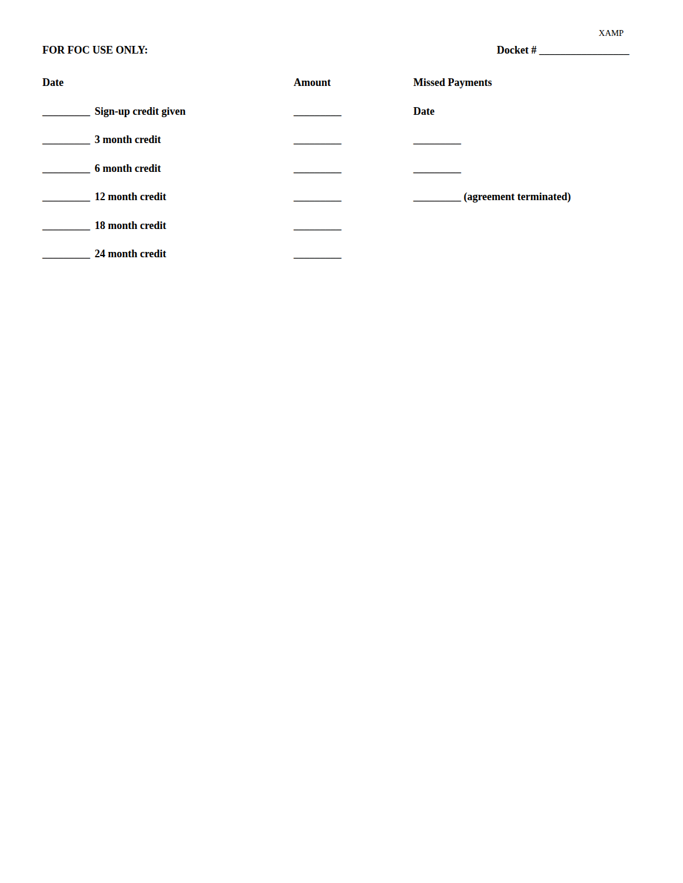XAMP
FOR FOC USE ONLY: Docket # _________________
| Date | Amount | Missed Payments |
| _________ Sign-up credit given | _________ | Date |
| _________ 3 month credit | _________ | _________ |
| _________ 6 month credit | _________ | _________ |
| _________ 12 month credit | _________ | _________ (agreement terminated) |
| _________ 18 month credit | _________ | |
| _________ 24 month credit | _________ | |